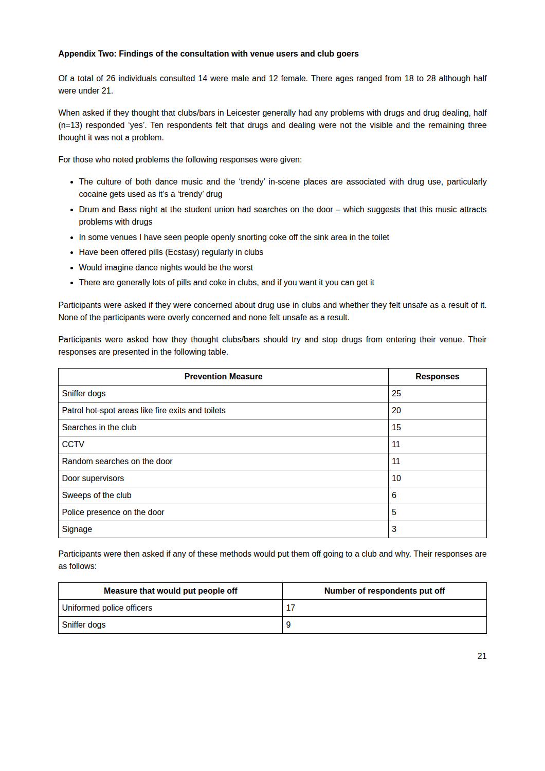Appendix Two: Findings of the consultation with venue users and club goers
Of a total of 26 individuals consulted 14 were male and 12 female. There ages ranged from 18 to 28 although half were under 21.
When asked if they thought that clubs/bars in Leicester generally had any problems with drugs and drug dealing, half (n=13) responded ‘yes’. Ten respondents felt that drugs and dealing were not the visible and the remaining three thought it was not a problem.
For those who noted problems the following responses were given:
The culture of both dance music and the ‘trendy’ in-scene places are associated with drug use, particularly cocaine gets used as it’s a ‘trendy’ drug
Drum and Bass night at the student union had searches on the door – which suggests that this music attracts problems with drugs
In some venues I have seen people openly snorting coke off the sink area in the toilet
Have been offered pills (Ecstasy) regularly in clubs
Would imagine dance nights would be the worst
There are generally lots of pills and coke in clubs, and if you want it you can get it
Participants were asked if they were concerned about drug use in clubs and whether they felt unsafe as a result of it. None of the participants were overly concerned and none felt unsafe as a result.
Participants were asked how they thought clubs/bars should try and stop drugs from entering their venue. Their responses are presented in the following table.
| Prevention Measure | Responses |
| --- | --- |
| Sniffer dogs | 25 |
| Patrol hot-spot areas like fire exits and toilets | 20 |
| Searches in the club | 15 |
| CCTV | 11 |
| Random searches on the door | 11 |
| Door supervisors | 10 |
| Sweeps of the club | 6 |
| Police presence on the door | 5 |
| Signage | 3 |
Participants were then asked if any of these methods would put them off going to a club and why. Their responses are as follows:
| Measure that would put people off | Number of respondents put off |
| --- | --- |
| Uniformed police officers | 17 |
| Sniffer dogs | 9 |
21